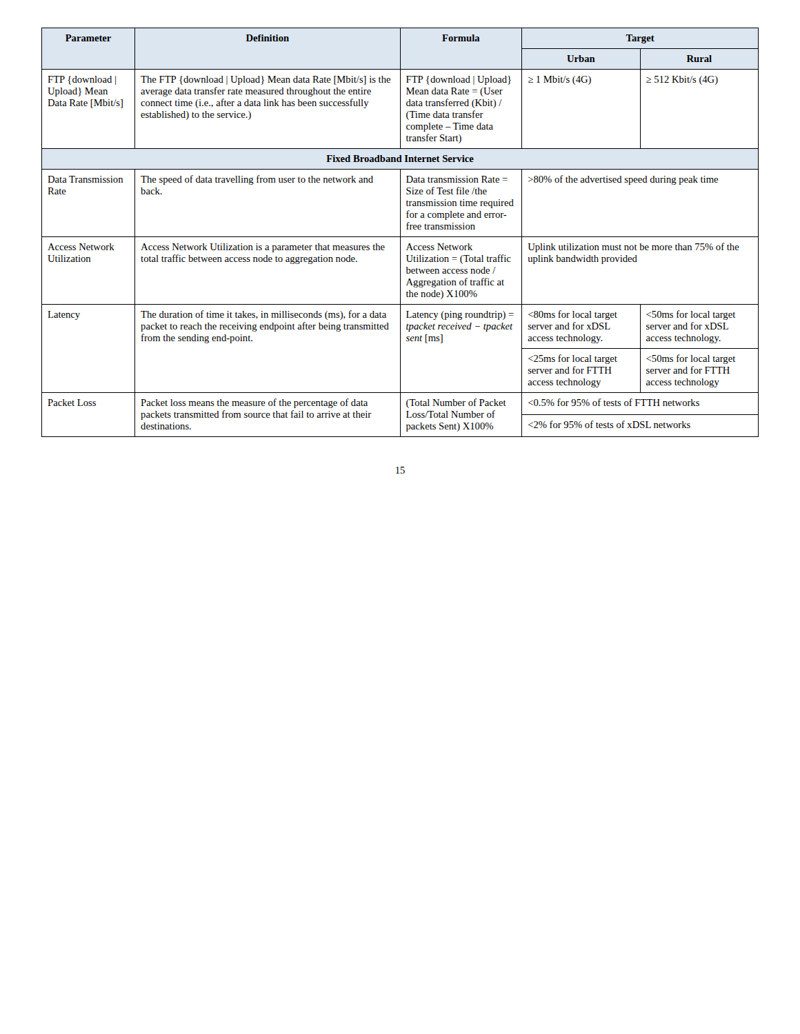| Parameter | Definition | Formula | Target |
| --- | --- | --- | --- |
| Urban | Rural |
| FTP {download / Upload} Mean Data Rate [Mbit/s] | The FTP {download / Upload} Mean data Rate [Mbit/s] is the average data transfer rate measured throughout the entire connect time (i.e., after a data link has been successfully established) to the service.) | FTP {download / Upload} Mean data Rate = (User data transferred (Kbit) / (Time data transfer complete – Time data transfer Start) | ≥ 1 Mbit/s (4G) | ≥ 512 Kbit/s (4G) |
| Fixed Broadband Internet Service |
| Data Transmission Rate | The speed of data travelling from user to the network and back. | Data transmission Rate = Size of Test file /the transmission time required for a complete and error-free transmission | >80% of the advertised speed during peak time |
| Access Network Utilization | Access Network Utilization is a parameter that measures the total traffic between access node to aggregation node. | Access Network Utilization = (Total traffic between access node / Aggregation of traffic at the node) X100% | Uplink utilization must not be more than 75% of the uplink bandwidth provided |
| Latency | The duration of time it takes, in milliseconds (ms), for a data packet to reach the receiving endpoint after being transmitted from the sending end-point. | Latency (ping roundtrip) = tpacket received − tpacket sent [ms] | <80ms for local target server and for xDSL access technology. | <50ms for local target server and for xDSL access technology. |
| <25ms for local target server and for FTTH access technology | <50ms for local target server and for FTTH access technology |
| Packet Loss | Packet loss means the measure of the percentage of data packets transmitted from source that fail to arrive at their destinations. | (Total Number of Packet Loss/Total Number of packets Sent) X100% | <0.5% for 95% of tests of FTTH networks |
| <2% for 95% of tests of xDSL networks |
15